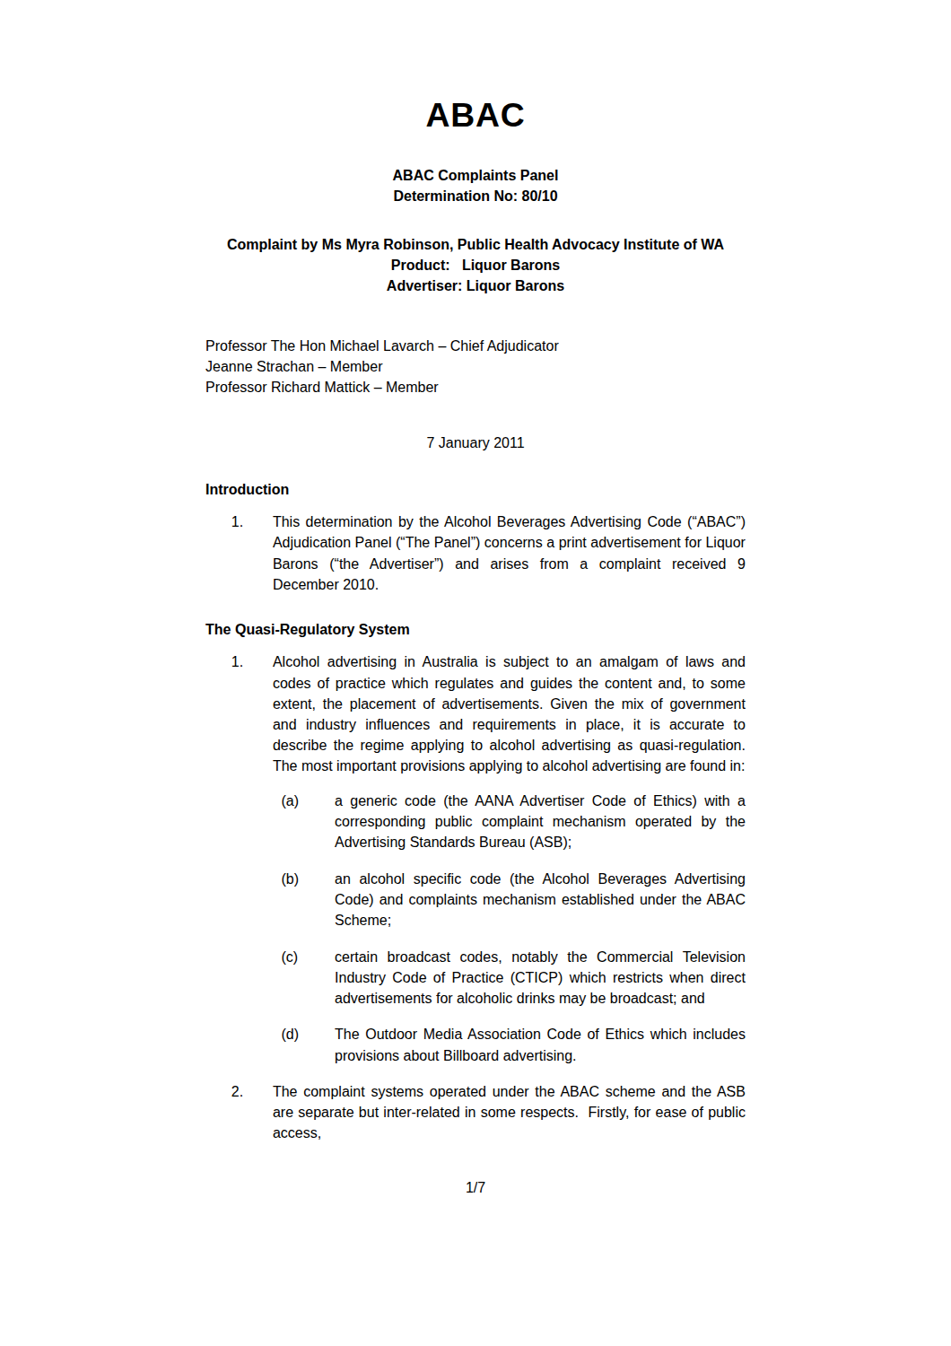ABAC
ABAC Complaints Panel
Determination No: 80/10
Complaint by Ms Myra Robinson, Public Health Advocacy Institute of WA
Product: Liquor Barons
Advertiser: Liquor Barons
Professor The Hon Michael Lavarch – Chief Adjudicator
Jeanne Strachan – Member
Professor Richard Mattick – Member
7 January 2011
Introduction
This determination by the Alcohol Beverages Advertising Code (“ABAC”) Adjudication Panel (“The Panel”) concerns a print advertisement for Liquor Barons (“the Advertiser”) and arises from a complaint received 9 December 2010.
The Quasi-Regulatory System
Alcohol advertising in Australia is subject to an amalgam of laws and codes of practice which regulates and guides the content and, to some extent, the placement of advertisements. Given the mix of government and industry influences and requirements in place, it is accurate to describe the regime applying to alcohol advertising as quasi-regulation. The most important provisions applying to alcohol advertising are found in:
a generic code (the AANA Advertiser Code of Ethics) with a corresponding public complaint mechanism operated by the Advertising Standards Bureau (ASB);
an alcohol specific code (the Alcohol Beverages Advertising Code) and complaints mechanism established under the ABAC Scheme;
certain broadcast codes, notably the Commercial Television Industry Code of Practice (CTICP) which restricts when direct advertisements for alcoholic drinks may be broadcast; and
The Outdoor Media Association Code of Ethics which includes provisions about Billboard advertising.
The complaint systems operated under the ABAC scheme and the ASB are separate but inter-related in some respects. Firstly, for ease of public access,
1/7